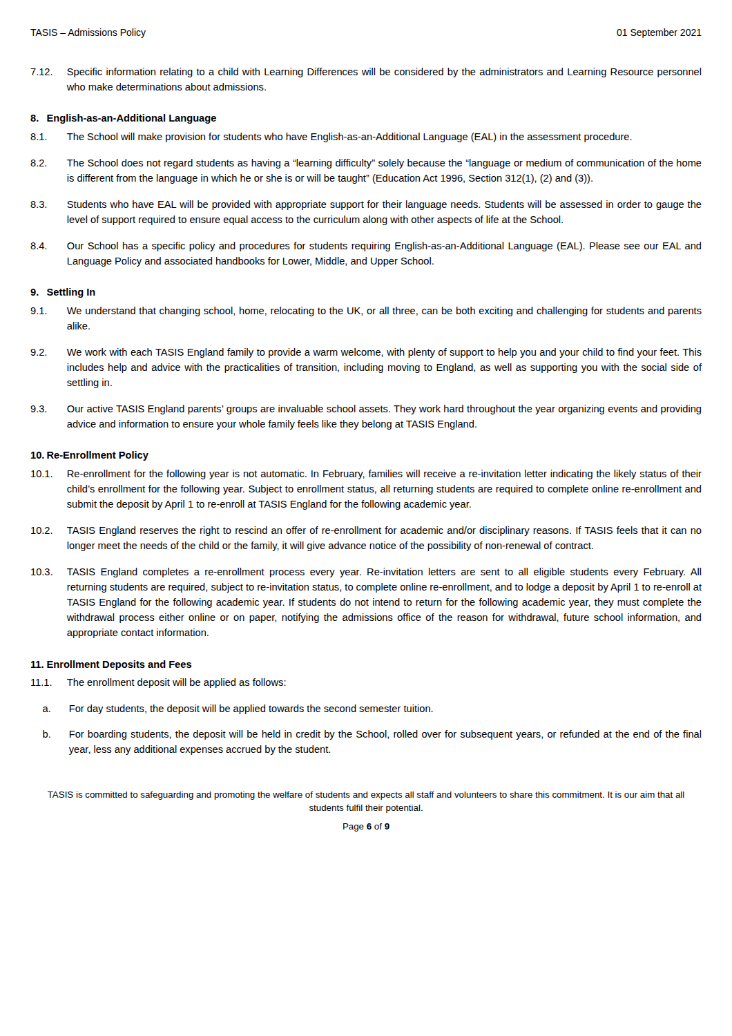TASIS – Admissions Policy 01 September 2021
7.12. Specific information relating to a child with Learning Differences will be considered by the administrators and Learning Resource personnel who make determinations about admissions.
8. English-as-an-Additional Language
8.1. The School will make provision for students who have English-as-an-Additional Language (EAL) in the assessment procedure.
8.2. The School does not regard students as having a “learning difficulty” solely because the “language or medium of communication of the home is different from the language in which he or she is or will be taught” (Education Act 1996, Section 312(1), (2) and (3)).
8.3. Students who have EAL will be provided with appropriate support for their language needs. Students will be assessed in order to gauge the level of support required to ensure equal access to the curriculum along with other aspects of life at the School.
8.4. Our School has a specific policy and procedures for students requiring English-as-an-Additional Language (EAL). Please see our EAL and Language Policy and associated handbooks for Lower, Middle, and Upper School.
9. Settling In
9.1. We understand that changing school, home, relocating to the UK, or all three, can be both exciting and challenging for students and parents alike.
9.2. We work with each TASIS England family to provide a warm welcome, with plenty of support to help you and your child to find your feet. This includes help and advice with the practicalities of transition, including moving to England, as well as supporting you with the social side of settling in.
9.3. Our active TASIS England parents’ groups are invaluable school assets. They work hard throughout the year organizing events and providing advice and information to ensure your whole family feels like they belong at TASIS England.
10. Re-Enrollment Policy
10.1. Re-enrollment for the following year is not automatic. In February, families will receive a re-invitation letter indicating the likely status of their child’s enrollment for the following year. Subject to enrollment status, all returning students are required to complete online re-enrollment and submit the deposit by April 1 to re-enroll at TASIS England for the following academic year.
10.2. TASIS England reserves the right to rescind an offer of re-enrollment for academic and/or disciplinary reasons. If TASIS feels that it can no longer meet the needs of the child or the family, it will give advance notice of the possibility of non-renewal of contract.
10.3. TASIS England completes a re-enrollment process every year. Re-invitation letters are sent to all eligible students every February. All returning students are required, subject to re-invitation status, to complete online re-enrollment, and to lodge a deposit by April 1 to re-enroll at TASIS England for the following academic year. If students do not intend to return for the following academic year, they must complete the withdrawal process either online or on paper, notifying the admissions office of the reason for withdrawal, future school information, and appropriate contact information.
11. Enrollment Deposits and Fees
11.1. The enrollment deposit will be applied as follows:
a. For day students, the deposit will be applied towards the second semester tuition.
b. For boarding students, the deposit will be held in credit by the School, rolled over for subsequent years, or refunded at the end of the final year, less any additional expenses accrued by the student.
TASIS is committed to safeguarding and promoting the welfare of students and expects all staff and volunteers to share this commitment. It is our aim that all students fulfil their potential.
Page 6 of 9